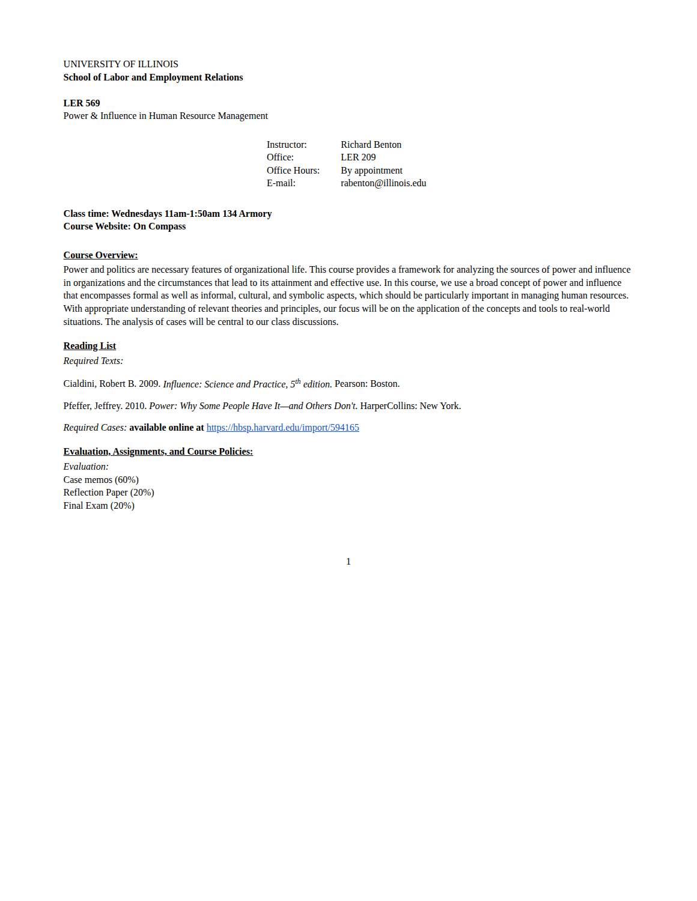UNIVERSITY OF ILLINOIS
School of Labor and Employment Relations
LER 569
Power & Influence in Human Resource Management
| Instructor: | Richard Benton |
| Office: | LER 209 |
| Office Hours: | By appointment |
| E-mail: | rabenton@illinois.edu |
Class time: Wednesdays 11am-1:50am 134 Armory
Course Website: On Compass
Course Overview:
Power and politics are necessary features of organizational life. This course provides a framework for analyzing the sources of power and influence in organizations and the circumstances that lead to its attainment and effective use. In this course, we use a broad concept of power and influence that encompasses formal as well as informal, cultural, and symbolic aspects, which should be particularly important in managing human resources. With appropriate understanding of relevant theories and principles, our focus will be on the application of the concepts and tools to real-world situations. The analysis of cases will be central to our class discussions.
Reading List
Required Texts:
Cialdini, Robert B. 2009. Influence: Science and Practice, 5th edition. Pearson: Boston.
Pfeffer, Jeffrey. 2010. Power: Why Some People Have It—and Others Don't. HarperCollins: New York.
Required Cases: available online at https://hbsp.harvard.edu/import/594165
Evaluation, Assignments, and Course Policies:
Evaluation:
Case memos (60%)
Reflection Paper (20%)
Final Exam (20%)
1